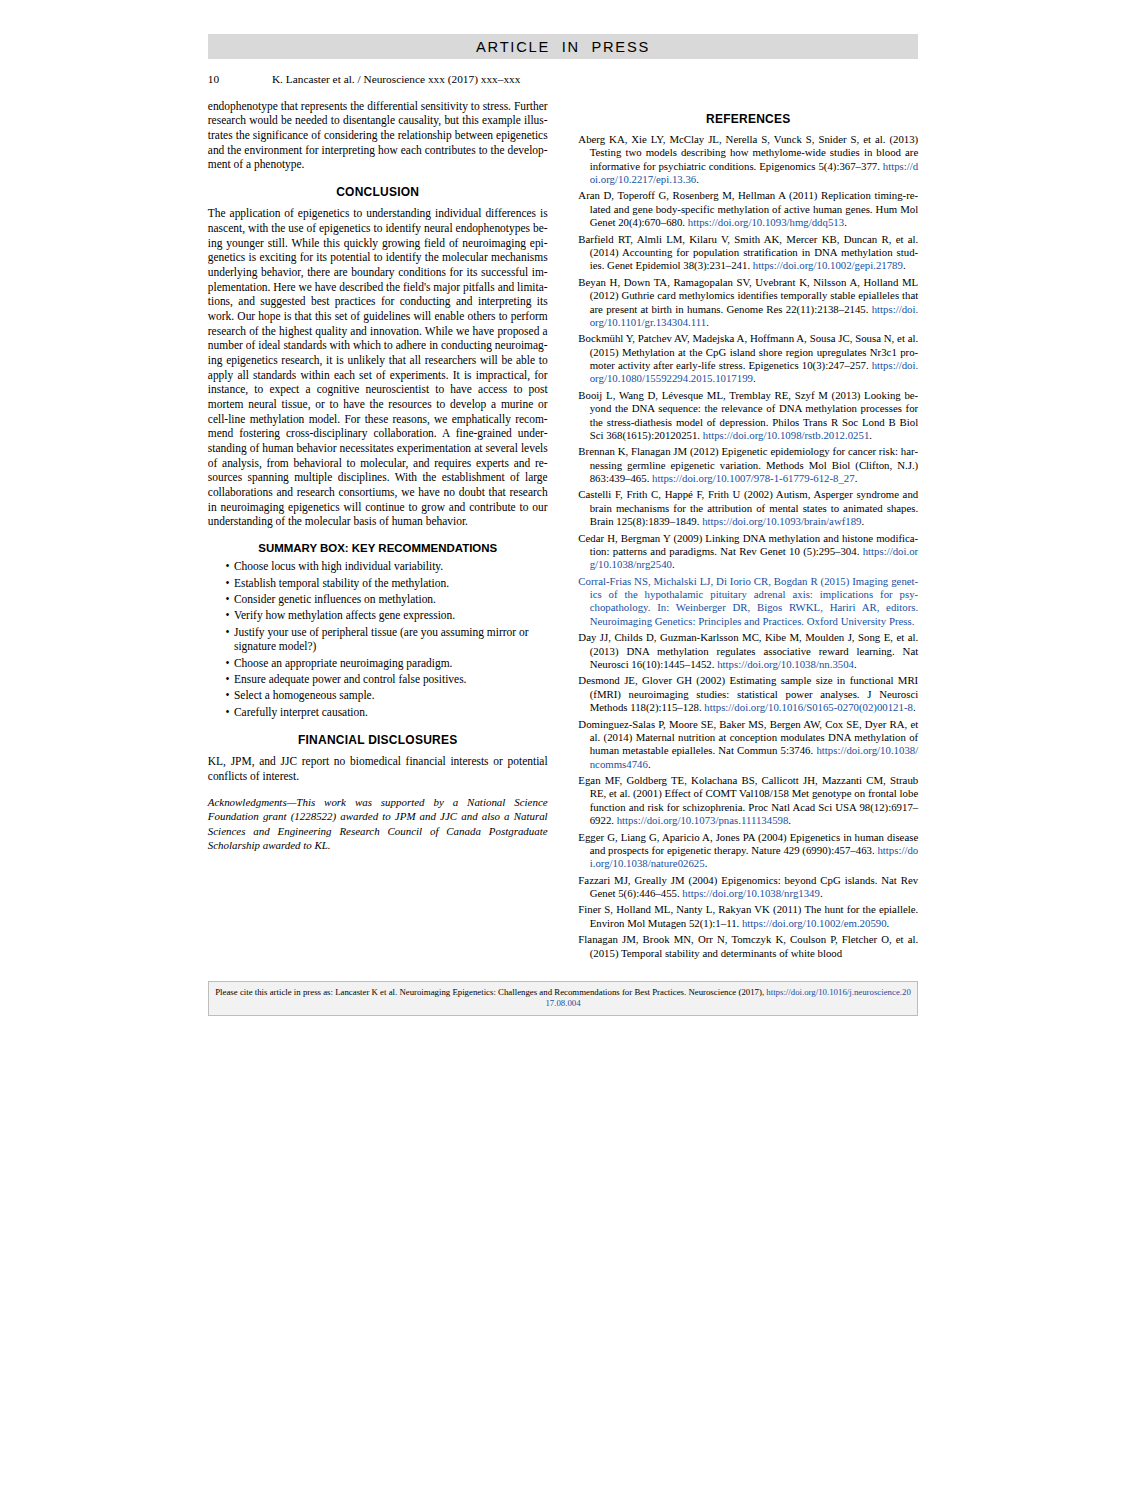ARTICLE IN PRESS
10 K. Lancaster et al. / Neuroscience xxx (2017) xxx–xxx
endophenotype that represents the differential sensitivity to stress. Further research would be needed to disentangle causality, but this example illustrates the significance of considering the relationship between epigenetics and the environment for interpreting how each contributes to the development of a phenotype.
CONCLUSION
The application of epigenetics to understanding individual differences is nascent, with the use of epigenetics to identify neural endophenotypes being younger still. While this quickly growing field of neuroimaging epigenetics is exciting for its potential to identify the molecular mechanisms underlying behavior, there are boundary conditions for its successful implementation. Here we have described the field's major pitfalls and limitations, and suggested best practices for conducting and interpreting its work. Our hope is that this set of guidelines will enable others to perform research of the highest quality and innovation. While we have proposed a number of ideal standards with which to adhere in conducting neuroimaging epigenetics research, it is unlikely that all researchers will be able to apply all standards within each set of experiments. It is impractical, for instance, to expect a cognitive neuroscientist to have access to post mortem neural tissue, or to have the resources to develop a murine or cell-line methylation model. For these reasons, we emphatically recommend fostering cross-disciplinary collaboration. A fine-grained understanding of human behavior necessitates experimentation at several levels of analysis, from behavioral to molecular, and requires experts and resources spanning multiple disciplines. With the establishment of large collaborations and research consortiums, we have no doubt that research in neuroimaging epigenetics will continue to grow and contribute to our understanding of the molecular basis of human behavior.
SUMMARY BOX: KEY RECOMMENDATIONS
Choose locus with high individual variability.
Establish temporal stability of the methylation.
Consider genetic influences on methylation.
Verify how methylation affects gene expression.
Justify your use of peripheral tissue (are you assuming mirror or signature model?)
Choose an appropriate neuroimaging paradigm.
Ensure adequate power and control false positives.
Select a homogeneous sample.
Carefully interpret causation.
FINANCIAL DISCLOSURES
KL, JPM, and JJC report no biomedical financial interests or potential conflicts of interest.
Acknowledgments—This work was supported by a National Science Foundation grant (1228522) awarded to JPM and JJC and also a Natural Sciences and Engineering Research Council of Canada Postgraduate Scholarship awarded to KL.
REFERENCES
Aberg KA, Xie LY, McClay JL, Nerella S, Vunck S, Snider S, et al. (2013) Testing two models describing how methylome-wide studies in blood are informative for psychiatric conditions. Epigenomics 5(4):367–377. https://doi.org/10.2217/epi.13.36.
Aran D, Toperoff G, Rosenberg M, Hellman A (2011) Replication timing-related and gene body-specific methylation of active human genes. Hum Mol Genet 20(4):670–680. https://doi.org/10.1093/hmg/ddq513.
Barfield RT, Almli LM, Kilaru V, Smith AK, Mercer KB, Duncan R, et al. (2014) Accounting for population stratification in DNA methylation studies. Genet Epidemiol 38(3):231–241. https://doi.org/10.1002/gepi.21789.
Beyan H, Down TA, Ramagopalan SV, Uvebrant K, Nilsson A, Holland ML (2012) Guthrie card methylomics identifies temporally stable epialleles that are present at birth in humans. Genome Res 22(11):2138–2145. https://doi.org/10.1101/gr.134304.111.
Bockmühl Y, Patchev AV, Madejska A, Hoffmann A, Sousa JC, Sousa N, et al. (2015) Methylation at the CpG island shore region upregulates Nr3c1 promoter activity after early-life stress. Epigenetics 10(3):247–257. https://doi.org/10.1080/15592294.2015.1017199.
Booij L, Wang D, Lévesque ML, Tremblay RE, Szyf M (2013) Looking beyond the DNA sequence: the relevance of DNA methylation processes for the stress-diathesis model of depression. Philos Trans R Soc Lond B Biol Sci 368(1615):20120251. https://doi.org/10.1098/rstb.2012.0251.
Brennan K, Flanagan JM (2012) Epigenetic epidemiology for cancer risk: harnessing germline epigenetic variation. Methods Mol Biol (Clifton, N.J.) 863:439–465. https://doi.org/10.1007/978-1-61779-612-8_27.
Castelli F, Frith C, Happé F, Frith U (2002) Autism, Asperger syndrome and brain mechanisms for the attribution of mental states to animated shapes. Brain 125(8):1839–1849. https://doi.org/10.1093/brain/awf189.
Cedar H, Bergman Y (2009) Linking DNA methylation and histone modification: patterns and paradigms. Nat Rev Genet 10 (5):295–304. https://doi.org/10.1038/nrg2540.
Corral-Frias NS, Michalski LJ, Di Iorio CR, Bogdan R (2015) Imaging genetics of the hypothalamic pituitary adrenal axis: implications for psychopathology. In: Weinberger DR, Bigos RWKL, Hariri AR, editors. Neuroimaging Genetics: Principles and Practices. Oxford University Press.
Day JJ, Childs D, Guzman-Karlsson MC, Kibe M, Moulden J, Song E, et al. (2013) DNA methylation regulates associative reward learning. Nat Neurosci 16(10):1445–1452. https://doi.org/10.1038/nn.3504.
Desmond JE, Glover GH (2002) Estimating sample size in functional MRI (fMRI) neuroimaging studies: statistical power analyses. J Neurosci Methods 118(2):115–128. https://doi.org/10.1016/S0165-0270(02)00121-8.
Dominguez-Salas P, Moore SE, Baker MS, Bergen AW, Cox SE, Dyer RA, et al. (2014) Maternal nutrition at conception modulates DNA methylation of human metastable epialleles. Nat Commun 5:3746. https://doi.org/10.1038/ncomms4746.
Egan MF, Goldberg TE, Kolachana BS, Callicott JH, Mazzanti CM, Straub RE, et al. (2001) Effect of COMT Val108/158 Met genotype on frontal lobe function and risk for schizophrenia. Proc Natl Acad Sci USA 98(12):6917–6922. https://doi.org/10.1073/pnas.111134598.
Egger G, Liang G, Aparicio A, Jones PA (2004) Epigenetics in human disease and prospects for epigenetic therapy. Nature 429 (6990):457–463. https://doi.org/10.1038/nature02625.
Fazzari MJ, Greally JM (2004) Epigenomics: beyond CpG islands. Nat Rev Genet 5(6):446–455. https://doi.org/10.1038/nrg1349.
Finer S, Holland ML, Nanty L, Rakyan VK (2011) The hunt for the epiallele. Environ Mol Mutagen 52(1):1–11. https://doi.org/10.1002/em.20590.
Flanagan JM, Brook MN, Orr N, Tomczyk K, Coulson P, Fletcher O, et al. (2015) Temporal stability and determinants of white blood
Please cite this article in press as: Lancaster K et al. Neuroimaging Epigenetics: Challenges and Recommendations for Best Practices. Neuroscience (2017), https://doi.org/10.1016/j.neuroscience.2017.08.004